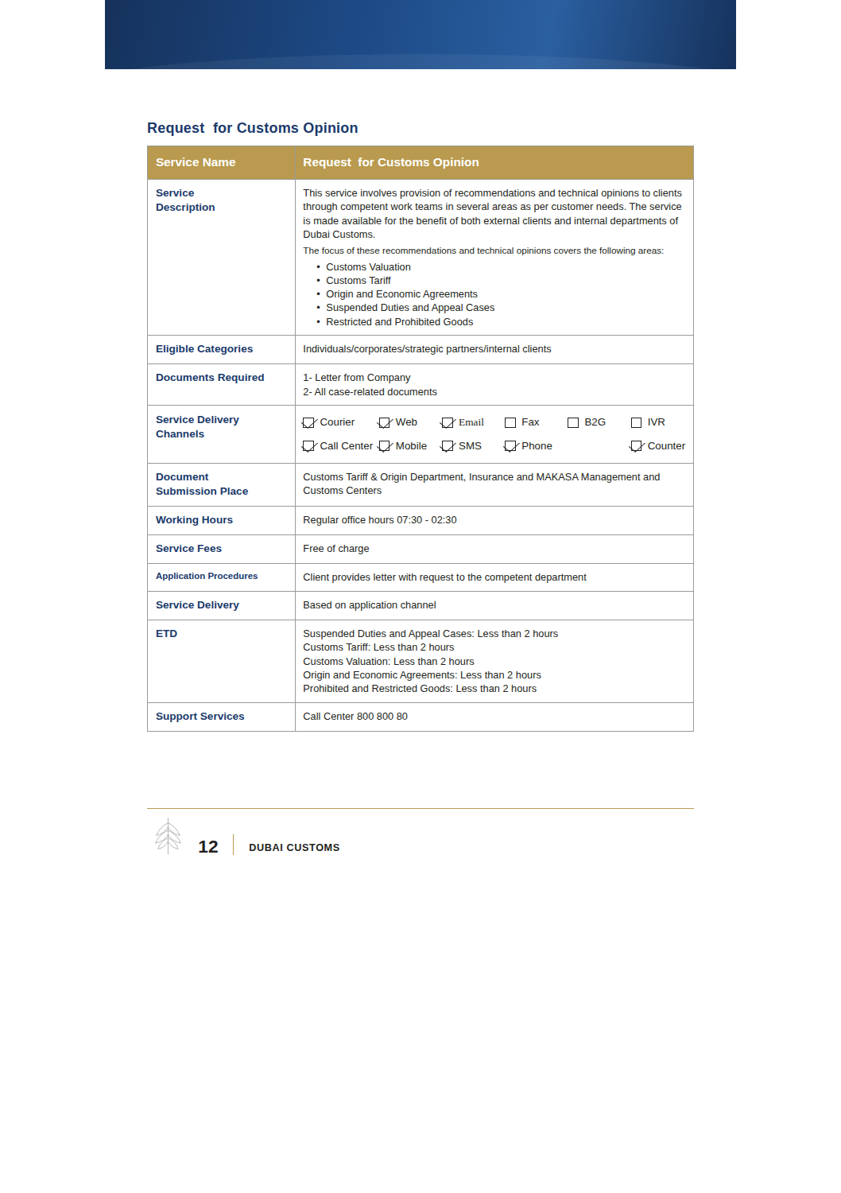Request for Customs Opinion
| Service Name | Request for Customs Opinion |
| --- | --- |
| Service Description | This service involves provision of recommendations and technical opinions to clients through competent work teams in several areas as per customer needs. The service is made available for the benefit of both external clients and internal departments of Dubai Customs. The focus of these recommendations and technical opinions covers the following areas: Customs Valuation Customs Tariff Origin and Economic Agreements Suspended Duties and Appeal Cases Restricted and Prohibited Goods |
| Eligible Categories | Individuals/corporates/strategic partners/internal clients |
| Documents Required | 1- Letter from Company 2- All case-related documents |
| Service Delivery Channels | Courier Web Email Fax B2G IVR Call Center Mobile SMS Phone Counter |
| Document Submission Place | Customs Tariff & Origin Department, Insurance and MAKASA Management and Customs Centers |
| Working Hours | Regular office hours 07:30 - 02:30 |
| Service Fees | Free of charge |
| Application Procedures | Client provides letter with request to the competent department |
| Service Delivery | Based on application channel |
| ETD | Suspended Duties and Appeal Cases: Less than 2 hours Customs Tariff: Less than 2 hours Customs Valuation: Less than 2 hours Origin and Economic Agreements: Less than 2 hours Prohibited and Restricted Goods: Less than 2 hours |
| Support Services | Call Center 800 800 80 |
12
DUBAI CUSTOMS